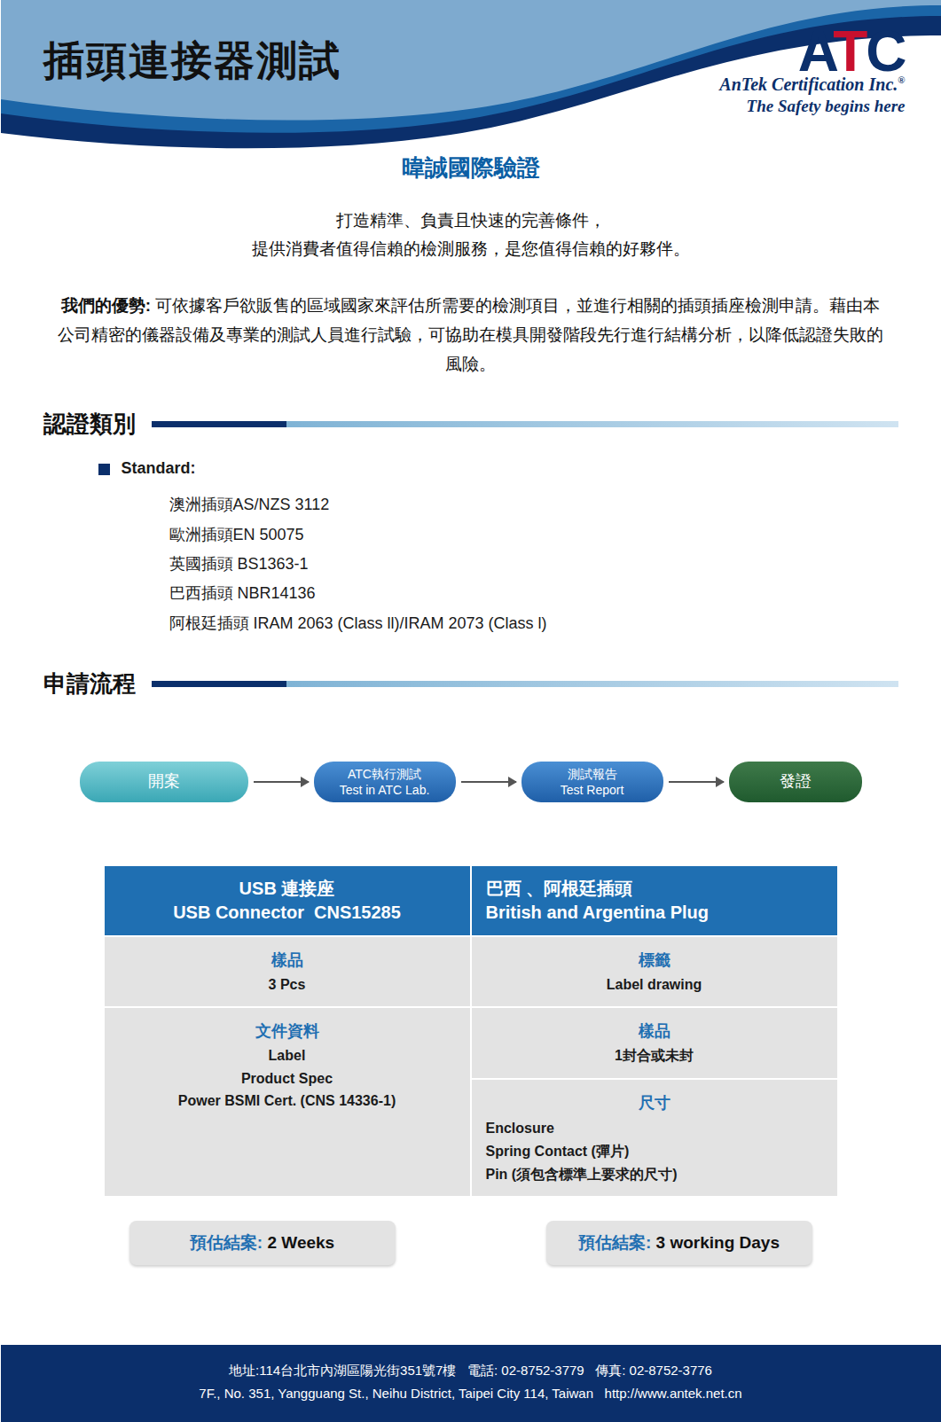插頭連接器測試
ATC
AnTek Certification Inc.®
The Safety begins here
暐誠國際驗證
打造精準、負責且快速的完善條件，
提供消費者值得信賴的檢測服務，是您值得信賴的好夥伴。
我們的優勢: 可依據客戶欲販售的區域國家來評估所需要的檢測項目，並進行相關的插頭插座檢測申請。藉由本公司精密的儀器設備及專業的測試人員進行試驗，可協助在模具開發階段先行進行結構分析，以降低認證失敗的風險。
認證類別
Standard:
澳洲插頭AS/NZS 3112
歐洲插頭EN 50075
英國插頭 BS1363-1
巴西插頭 NBR14136
阿根廷插頭 IRAM 2063 (Class ll)/IRAM 2073 (Class l)
申請流程
開案
ATC執行測試
Test in ATC Lab.
測試報告
Test Report
發證
| USB 連接座 USB Connector CNS15285 | 巴西 、阿根廷插頭 British and Argentina Plug |
| --- | --- |
| 樣品 3 Pcs | 標籤 Label drawing |
| 文件資料 Label Product Spec Power BSMI Cert. (CNS 14336-1) | 樣品 1封合或未封 |
| 尺寸 Enclosure Spring Contact (彈片) Pin (須包含標準上要求的尺寸) |
預估結案: 2 Weeks
預估結案: 3 working Days
地址:114台北市內湖區陽光街351號7樓 電話: 02-8752-3779 傳真: 02-8752-3776
7F., No. 351, Yangguang St., Neihu District, Taipei City 114, Taiwan http://www.antek.net.cn